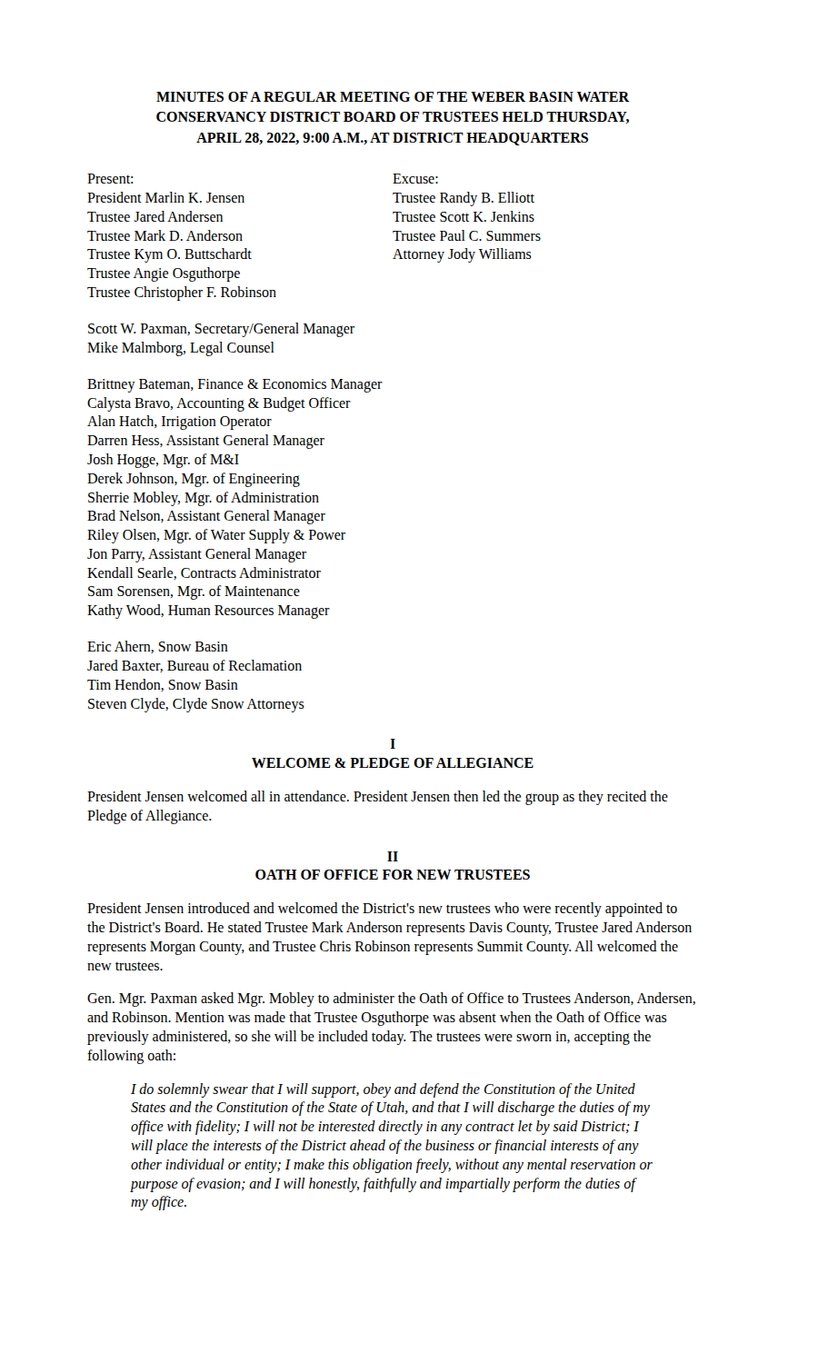MINUTES OF A REGULAR MEETING OF THE WEBER BASIN WATER
CONSERVANCY DISTRICT BOARD OF TRUSTEES HELD THURSDAY,
APRIL 28, 2022, 9:00 A.M., AT DISTRICT HEADQUARTERS
| Present: President Marlin K. Jensen Trustee Jared Andersen Trustee Mark D. Anderson Trustee Kym O. Buttschardt Trustee Angie Osguthorpe Trustee Christopher F. Robinson | Excuse: Trustee Randy B. Elliott Trustee Scott K. Jenkins Trustee Paul C. Summers Attorney Jody Williams |
Scott W. Paxman, Secretary/General Manager
Mike Malmborg, Legal Counsel
Brittney Bateman, Finance & Economics Manager
Calysta Bravo, Accounting & Budget Officer
Alan Hatch, Irrigation Operator
Darren Hess, Assistant General Manager
Josh Hogge, Mgr. of M&I
Derek Johnson, Mgr. of Engineering
Sherrie Mobley, Mgr. of Administration
Brad Nelson, Assistant General Manager
Riley Olsen, Mgr. of Water Supply & Power
Jon Parry, Assistant General Manager
Kendall Searle, Contracts Administrator
Sam Sorensen, Mgr. of Maintenance
Kathy Wood, Human Resources Manager
Eric Ahern, Snow Basin
Jared Baxter, Bureau of Reclamation
Tim Hendon, Snow Basin
Steven Clyde, Clyde Snow Attorneys
I
Welcome & Pledge of Allegiance
President Jensen welcomed all in attendance. President Jensen then led the group as they recited the Pledge of Allegiance.
II
Oath of Office for New Trustees
President Jensen introduced and welcomed the District's new trustees who were recently appointed to the District's Board. He stated Trustee Mark Anderson represents Davis County, Trustee Jared Anderson represents Morgan County, and Trustee Chris Robinson represents Summit County. All welcomed the new trustees.
Gen. Mgr. Paxman asked Mgr. Mobley to administer the Oath of Office to Trustees Anderson, Andersen, and Robinson. Mention was made that Trustee Osguthorpe was absent when the Oath of Office was previously administered, so she will be included today. The trustees were sworn in, accepting the following oath:
I do solemnly swear that I will support, obey and defend the Constitution of the United States and the Constitution of the State of Utah, and that I will discharge the duties of my office with fidelity; I will not be interested directly in any contract let by said District; I will place the interests of the District ahead of the business or financial interests of any other individual or entity; I make this obligation freely, without any mental reservation or purpose of evasion; and I will honestly, faithfully and impartially perform the duties of my office.